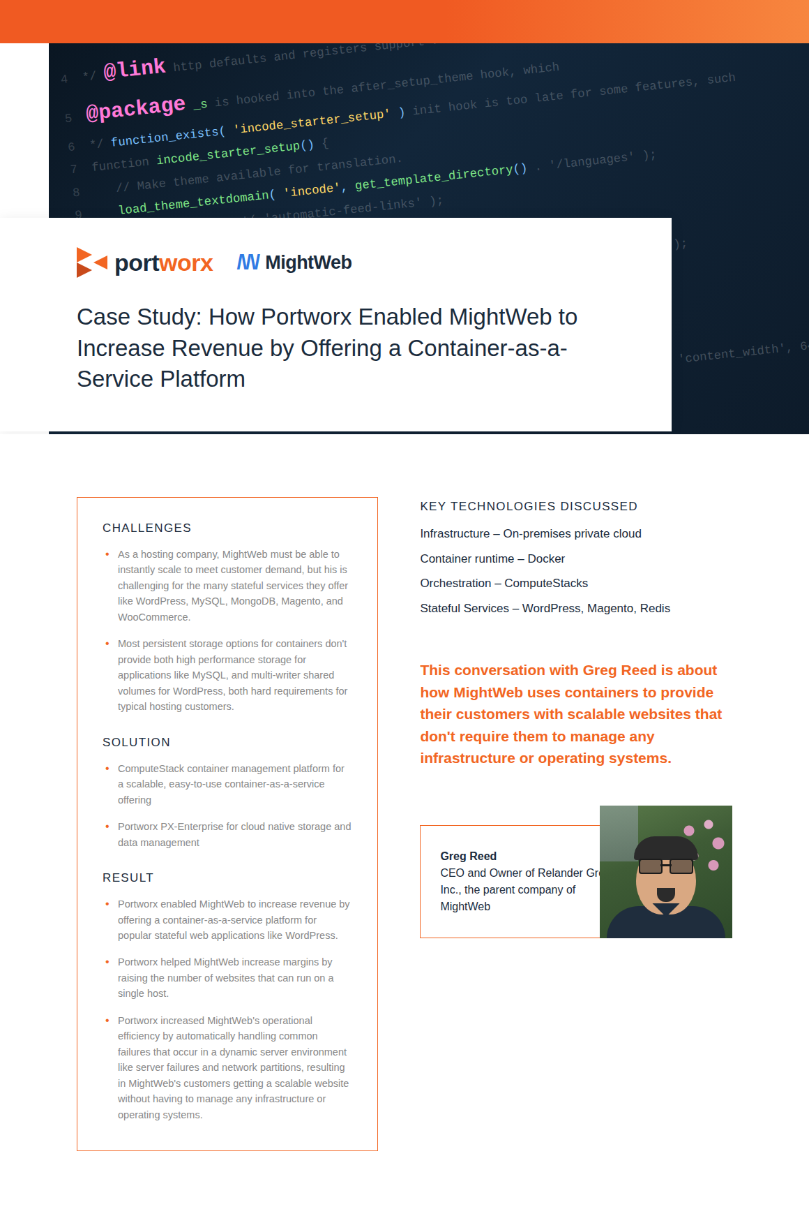4*/ @link http defaults and registers support for various theme hook, which
5@package _s is hooked into the after_setup_theme hook, which
6*/ function_exists( 'incode_starter_setup' ) init hook is too late for some features, such
7 function incode_starter_setup() {
8 // Make theme available for translation.
9 load_theme_textdomain( 'incode', get_template_directory() . '/languages' );
10 add_theme_support( 'automatic-feed-links' );
11 add_theme_support( 'title-tag' );
12 add_theme_support( 'post-thumbnails' );
13 register_nav_menus( array( 'menu-1' => esc_html__( 'Primary', 'incode' ) ) );
14}
15 endif;
16 add_action( 'after_setup_theme', 'incode_starter_setup' );
17/* content_width */
18 function incode_content_width() { $GLOBALS['content_width'] = apply_filters( 'content_width', 640 ); }
portworx
/\/\/
MightWeb
Case Study: How Portworx Enabled MightWeb to Increase Revenue by Offering a Container-as-a-Service Platform
Challenges
As a hosting company, MightWeb must be able to instantly scale to meet customer demand, but his is challenging for the many stateful services they offer like WordPress, MySQL, MongoDB, Magento, and WooCommerce.
Most persistent storage options for containers don't provide both high performance storage for applications like MySQL, and multi-writer shared volumes for WordPress, both hard requirements for typical hosting customers.
Solution
ComputeStack container management platform for a scalable, easy-to-use container-as-a-service offering
Portworx PX-Enterprise for cloud native storage and data management
Result
Portworx enabled MightWeb to increase revenue by offering a container-as-a-service platform for popular stateful web applications like WordPress.
Portworx helped MightWeb increase margins by raising the number of websites that can run on a single host.
Portworx increased MightWeb's operational efficiency by automatically handling common failures that occur in a dynamic server environment like server failures and network partitions, resulting in MightWeb's customers getting a scalable website without having to manage any infrastructure or operating systems.
Key Technologies Discussed
Infrastructure – On-premises private cloud
Container runtime – Docker
Orchestration – ComputeStacks
Stateful Services – WordPress, Magento, Redis
This conversation with Greg Reed is about how MightWeb uses containers to provide their customers with scalable websites that don't require them to manage any infrastructure or operating systems.
Greg Reed CEO and Owner of Relander Group Inc., the parent company of MightWeb